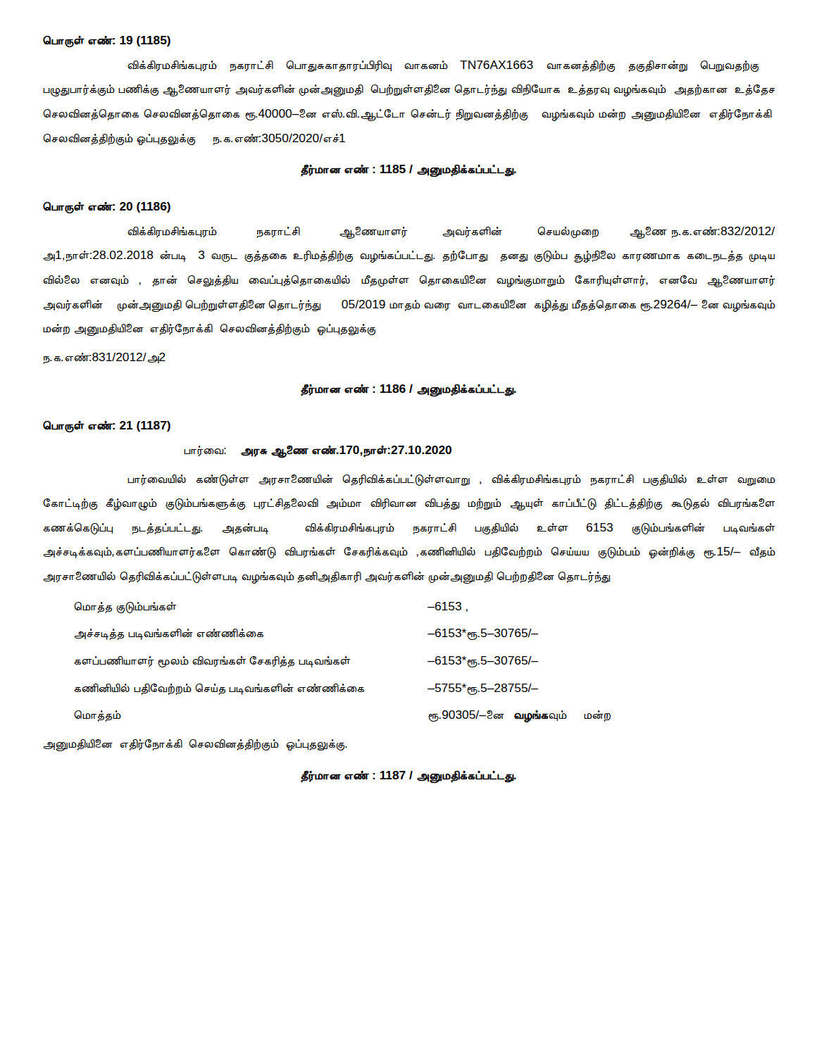பொருள் எண்: 19 (1185)
விக்கிரமசிங்கபுரம் நகராட்சி பொதுசுகாதாரப்பிரிவு வாகனம் TN76AX1663 வாகனத்திற்கு தகுதிசான்று பெறுவதற்கு பழுதுபார்க்கும் பணிக்கு ஆணையாளர் அவர்களின் முன்அனுமதி பெற்றுள்ளதினை தொடர்ந்து விநியோக உத்தரவு வழங்கவும் அதற்கான உத்தேச செலவினத்தொகை செலவினத்தொகை ரூ.40000–னை எஸ்.வி.ஆட்டோ சென்டர் நிறுவனத்திற்கு வழங்கவும் மன்ற அனுமதியினை எதிர்நோக்கி செலவினத்திற்கும் ஒப்புதலுக்கு ந.க.எண்:3050/2020/எச்1
தீர்மான எண் : 1185 / அனுமதிக்கப்பட்டது.
பொருள் எண்: 20 (1186)
விக்கிரமசிங்கபுரம் நகராட்சி ஆணையாளர் அவர்களின் செயல்முறை ஆணை ந.க.எண்:832/2012/அ1,நாள்:28.02.2018 ன்படி 3 வருட குத்தகை உரிமத்திற்கு வழங்கப்பட்டது. தற்போது தனது குடும்ப சூழ்நிலை காரணமாக கடைநடத்த முடிய வில்லை எனவும் , தான் செலுத்திய வைப்புத்தொகையில் மீதமுள்ள தொகையினை வழங்குமாறும் கோரியுள்ளார், எனவே ஆணையாளர் அவர்களின் முன்அனுமதி பெற்றுள்ளதினை தொடர்ந்து 05/2019 மாதம் வரை வாடகையினை கழித்து மீதத்தொகை ரூ.29264/– னை வழங்கவும் மன்ற அனுமதியினை எதிர்நோக்கி செலவினத்திற்கும் ஒப்புதலுக்கு
ந.க.எண்:831/2012/அ2
தீர்மான எண் : 1186 / அனுமதிக்கப்பட்டது.
பொருள் எண்: 21 (1187)
பார்வை: அரசு ஆணை எண்.170,நாள்:27.10.2020
பார்வையில் கண்டுள்ள அரசாணையின் தெரிவிக்கப்பட்டுள்ளவாறு , விக்கிரமசிங்கபுரம் நகராட்சி பகுதியில் உள்ள வறுமை கோட்டிற்கு கீழ்வாழும் குடும்பங்களுக்கு புரட்சிதலைவி அம்மா விரிவான விபத்து மற்றும் ஆயுள் காப்பீட்டு திட்டத்திற்கு கூடுதல் விபரங்களை கணக்கெடுப்பு நடத்தப்பட்டது. அதன்படி விக்கிரமசிங்கபுரம் நகராட்சி பகுதியில் உள்ள 6153 குடும்பங்களின் படிவங்கள் அச்சடிக்கவும்,களப்பணியாளர்களை கொண்டு விபரங்கள் சேகரிக்கவும் ,கணினியில் பதிவேற்றம் செய்யய குடும்பம் ஒன்றிக்கு ரூ.15/– வீதம் அரசாணையில் தெரிவிக்கப்பட்டுள்ளபடி வழங்கவும் தனிஅதிகாரி அவர்களின் முன்அனுமதி பெற்றதினை தொடர்ந்து
| மொத்த குடும்பங்கள் | –6153 , |
| அச்சடித்த படிவங்களின் எண்ணிக்கை | –6153*ரூ.5–30765/– |
| களப்பணியாளர் மூலம் விவரங்கள் சேகரித்த படிவங்கள் | –6153*ரூ.5–30765/– |
| கணினியில் பதிவேற்றம் செய்த படிவங்களின் எண்ணிக்கை | –5755*ரூ.5–28755/– |
| மொத்தம் | ரூ.90305/–னை வழங்க வும் மன்ற |
அனுமதியினை எதிர்நோக்கி செலவினத்திற்கும் ஒப்புதலுக்கு.
தீர்மான எண் : 1187 / அனுமதிக்கப்பட்டது.